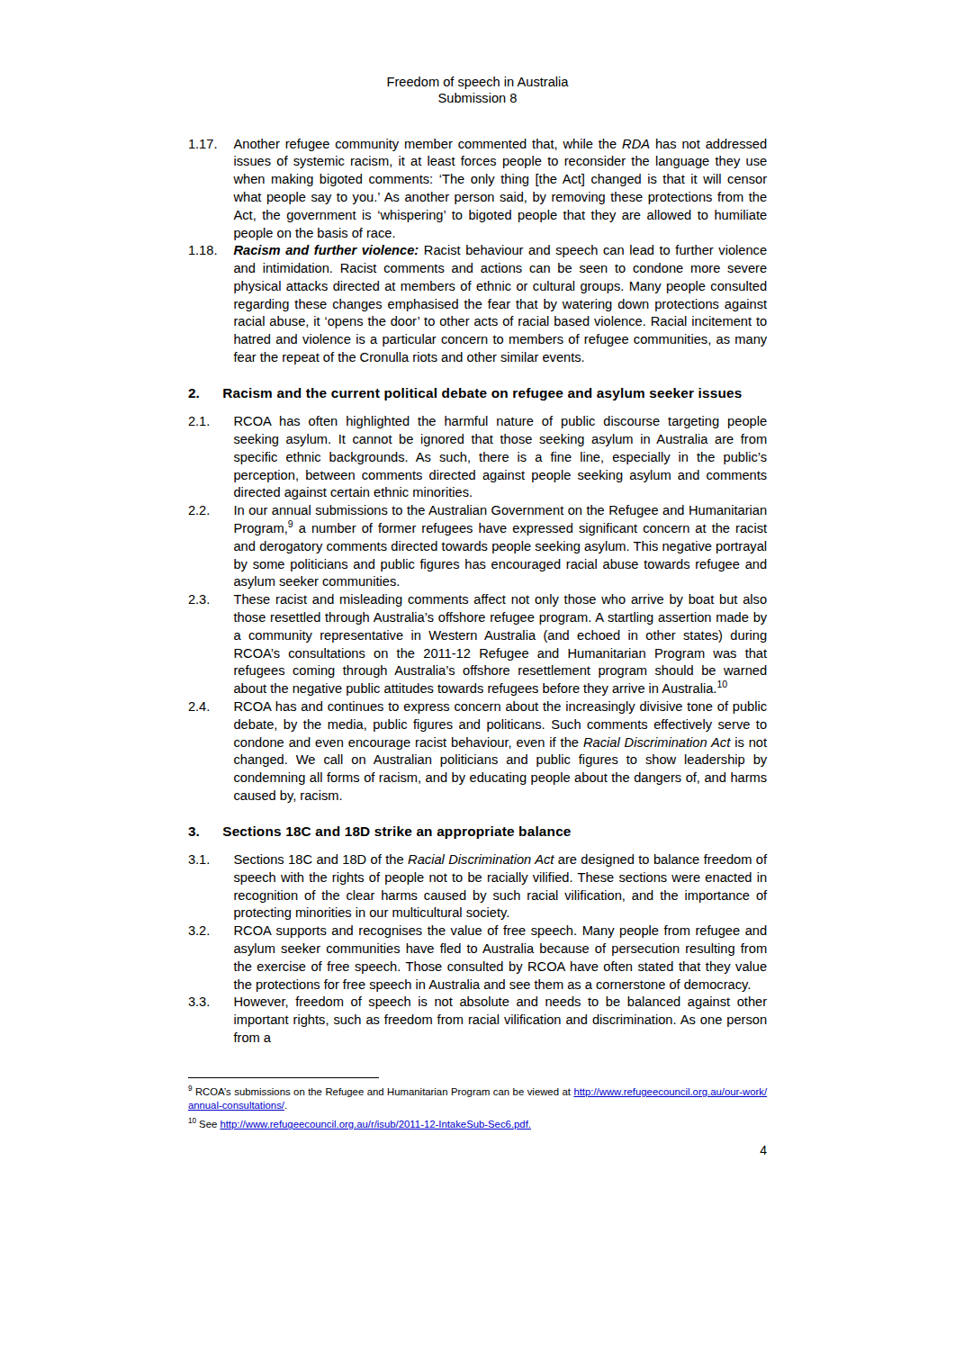Freedom of speech in Australia Submission 8
1.17. Another refugee community member commented that, while the RDA has not addressed issues of systemic racism, it at least forces people to reconsider the language they use when making bigoted comments: ‘The only thing [the Act] changed is that it will censor what people say to you.’ As another person said, by removing these protections from the Act, the government is ‘whispering’ to bigoted people that they are allowed to humiliate people on the basis of race.
1.18. Racism and further violence: Racist behaviour and speech can lead to further violence and intimidation. Racist comments and actions can be seen to condone more severe physical attacks directed at members of ethnic or cultural groups. Many people consulted regarding these changes emphasised the fear that by watering down protections against racial abuse, it ‘opens the door’ to other acts of racial based violence. Racial incitement to hatred and violence is a particular concern to members of refugee communities, as many fear the repeat of the Cronulla riots and other similar events.
2. Racism and the current political debate on refugee and asylum seeker issues
2.1. RCOA has often highlighted the harmful nature of public discourse targeting people seeking asylum. It cannot be ignored that those seeking asylum in Australia are from specific ethnic backgrounds. As such, there is a fine line, especially in the public’s perception, between comments directed against people seeking asylum and comments directed against certain ethnic minorities.
2.2. In our annual submissions to the Australian Government on the Refugee and Humanitarian Program,9 a number of former refugees have expressed significant concern at the racist and derogatory comments directed towards people seeking asylum. This negative portrayal by some politicians and public figures has encouraged racial abuse towards refugee and asylum seeker communities.
2.3. These racist and misleading comments affect not only those who arrive by boat but also those resettled through Australia’s offshore refugee program. A startling assertion made by a community representative in Western Australia (and echoed in other states) during RCOA’s consultations on the 2011-12 Refugee and Humanitarian Program was that refugees coming through Australia’s offshore resettlement program should be warned about the negative public attitudes towards refugees before they arrive in Australia.10
2.4. RCOA has and continues to express concern about the increasingly divisive tone of public debate, by the media, public figures and politicans. Such comments effectively serve to condone and even encourage racist behaviour, even if the Racial Discrimination Act is not changed. We call on Australian politicians and public figures to show leadership by condemning all forms of racism, and by educating people about the dangers of, and harms caused by, racism.
3. Sections 18C and 18D strike an appropriate balance
3.1. Sections 18C and 18D of the Racial Discrimination Act are designed to balance freedom of speech with the rights of people not to be racially vilified. These sections were enacted in recognition of the clear harms caused by such racial vilification, and the importance of protecting minorities in our multicultural society.
3.2. RCOA supports and recognises the value of free speech. Many people from refugee and asylum seeker communities have fled to Australia because of persecution resulting from the exercise of free speech. Those consulted by RCOA have often stated that they value the protections for free speech in Australia and see them as a cornerstone of democracy.
3.3. However, freedom of speech is not absolute and needs to be balanced against other important rights, such as freedom from racial vilification and discrimination. As one person from a
9 RCOA’s submissions on the Refugee and Humanitarian Program can be viewed at http://www.refugeecouncil.org.au/our-work/annual-consultations/.
10 See http://www.refugeecouncil.org.au/r/isub/2011-12-IntakeSub-Sec6.pdf.
4